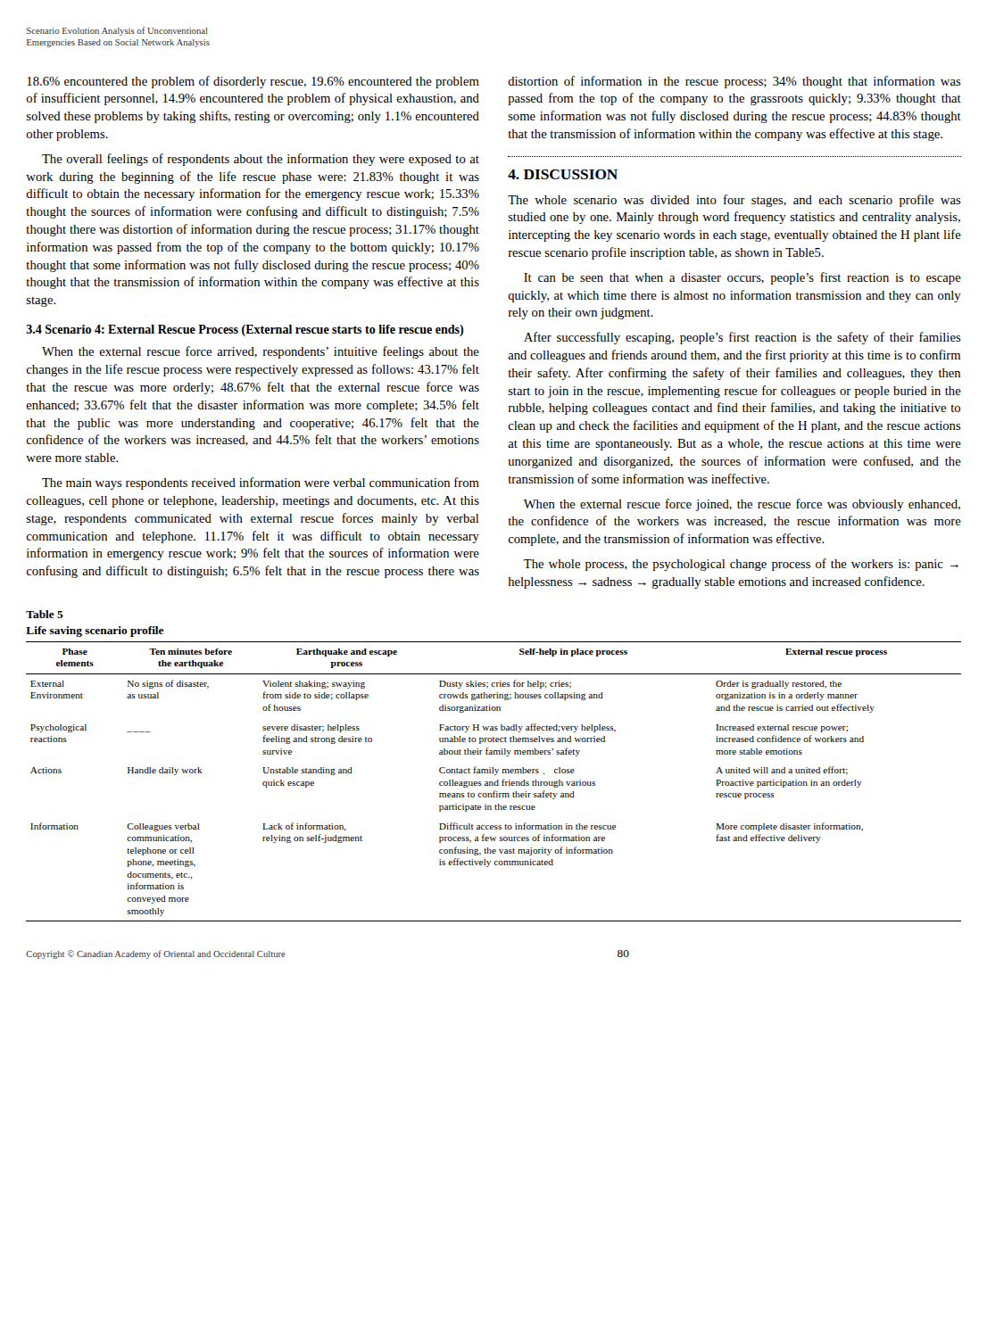Scenario Evolution Analysis of Unconventional
Emergencies Based on Social Network Analysis
18.6% encountered the problem of disorderly rescue, 19.6% encountered the problem of insufficient personnel, 14.9% encountered the problem of physical exhaustion, and solved these problems by taking shifts, resting or overcoming; only 1.1% encountered other problems.
The overall feelings of respondents about the information they were exposed to at work during the beginning of the life rescue phase were: 21.83% thought it was difficult to obtain the necessary information for the emergency rescue work; 15.33% thought the sources of information were confusing and difficult to distinguish; 7.5% thought there was distortion of information during the rescue process; 31.17% thought information was passed from the top of the company to the bottom quickly; 10.17% thought that some information was not fully disclosed during the rescue process; 40% thought that the transmission of information within the company was effective at this stage.
3.4 Scenario 4: External Rescue Process (External rescue starts to life rescue ends)
When the external rescue force arrived, respondents’ intuitive feelings about the changes in the life rescue process were respectively expressed as follows: 43.17% felt that the rescue was more orderly; 48.67% felt that the external rescue force was enhanced; 33.67% felt that the disaster information was more complete; 34.5% felt that the public was more understanding and cooperative; 46.17% felt that the confidence of the workers was increased, and 44.5% felt that the workers’ emotions were more stable.
The main ways respondents received information were verbal communication from colleagues, cell phone or telephone, leadership, meetings and documents, etc. At this stage, respondents communicated with external rescue forces mainly by verbal communication and telephone. 11.17% felt it was difficult to obtain necessary information in emergency rescue work; 9% felt that the sources of information were confusing and difficult to distinguish; 6.5% felt that in the rescue process there was distortion of information in the rescue process; 34% thought that information was passed from the top of the company to the grassroots quickly; 9.33% thought that some information was not fully disclosed during the rescue process; 44.83% thought that the transmission of information within the company was effective at this stage.
4. DISCUSSION
The whole scenario was divided into four stages, and each scenario profile was studied one by one. Mainly through word frequency statistics and centrality analysis, intercepting the key scenario words in each stage, eventually obtained the H plant life rescue scenario profile inscription table, as shown in Table5.
It can be seen that when a disaster occurs, people’s first reaction is to escape quickly, at which time there is almost no information transmission and they can only rely on their own judgment.
After successfully escaping, people’s first reaction is the safety of their families and colleagues and friends around them, and the first priority at this time is to confirm their safety. After confirming the safety of their families and colleagues, they then start to join in the rescue, implementing rescue for colleagues or people buried in the rubble, helping colleagues contact and find their families, and taking the initiative to clean up and check the facilities and equipment of the H plant, and the rescue actions at this time are spontaneously. But as a whole, the rescue actions at this time were unorganized and disorganized, the sources of information were confused, and the transmission of some information was ineffective.
When the external rescue force joined, the rescue force was obviously enhanced, the confidence of the workers was increased, the rescue information was more complete, and the transmission of information was effective.
The whole process, the psychological change process of the workers is: panic → helplessness → sadness → gradually stable emotions and increased confidence.
Table 5 Life saving scenario profile
| Phase elements | Ten minutes before the earthquake | Earthquake and escape process | Self-help in place process | External rescue process |
| --- | --- | --- | --- | --- |
| External Environment | No signs of disaster, as usual | Violent shaking; swaying from side to side; collapse of houses | Dusty skies; cries for help; cries; crowds gathering; houses collapsing and disorganization | Order is gradually restored, the organization is in a orderly manner and the rescue is carried out effectively |
| Psychological reactions | ____ | severe disaster; helpless feeling and strong desire to survive | Factory H was badly affected;very helpless, unable to protect themselves and worried about their family members’ safety | Increased external rescue power; increased confidence of workers and more stable emotions |
| Actions | Handle daily work | Unstable standing and quick escape | Contact family members 、 close colleagues and friends through various means to confirm their safety and participate in the rescue | A united will and a united effort; Proactive participation in an orderly rescue process |
| Information | Colleagues verbal communication, telephone or cell phone, meetings, documents, etc., information is conveyed more smoothly | Lack of information, relying on self-judgment | Difficult access to information in the rescue process, a few sources of information are confusing, the vast majority of information is effectively communicated | More complete disaster information, fast and effective delivery |
Copyright © Canadian Academy of Oriental and Occidental Culture
80